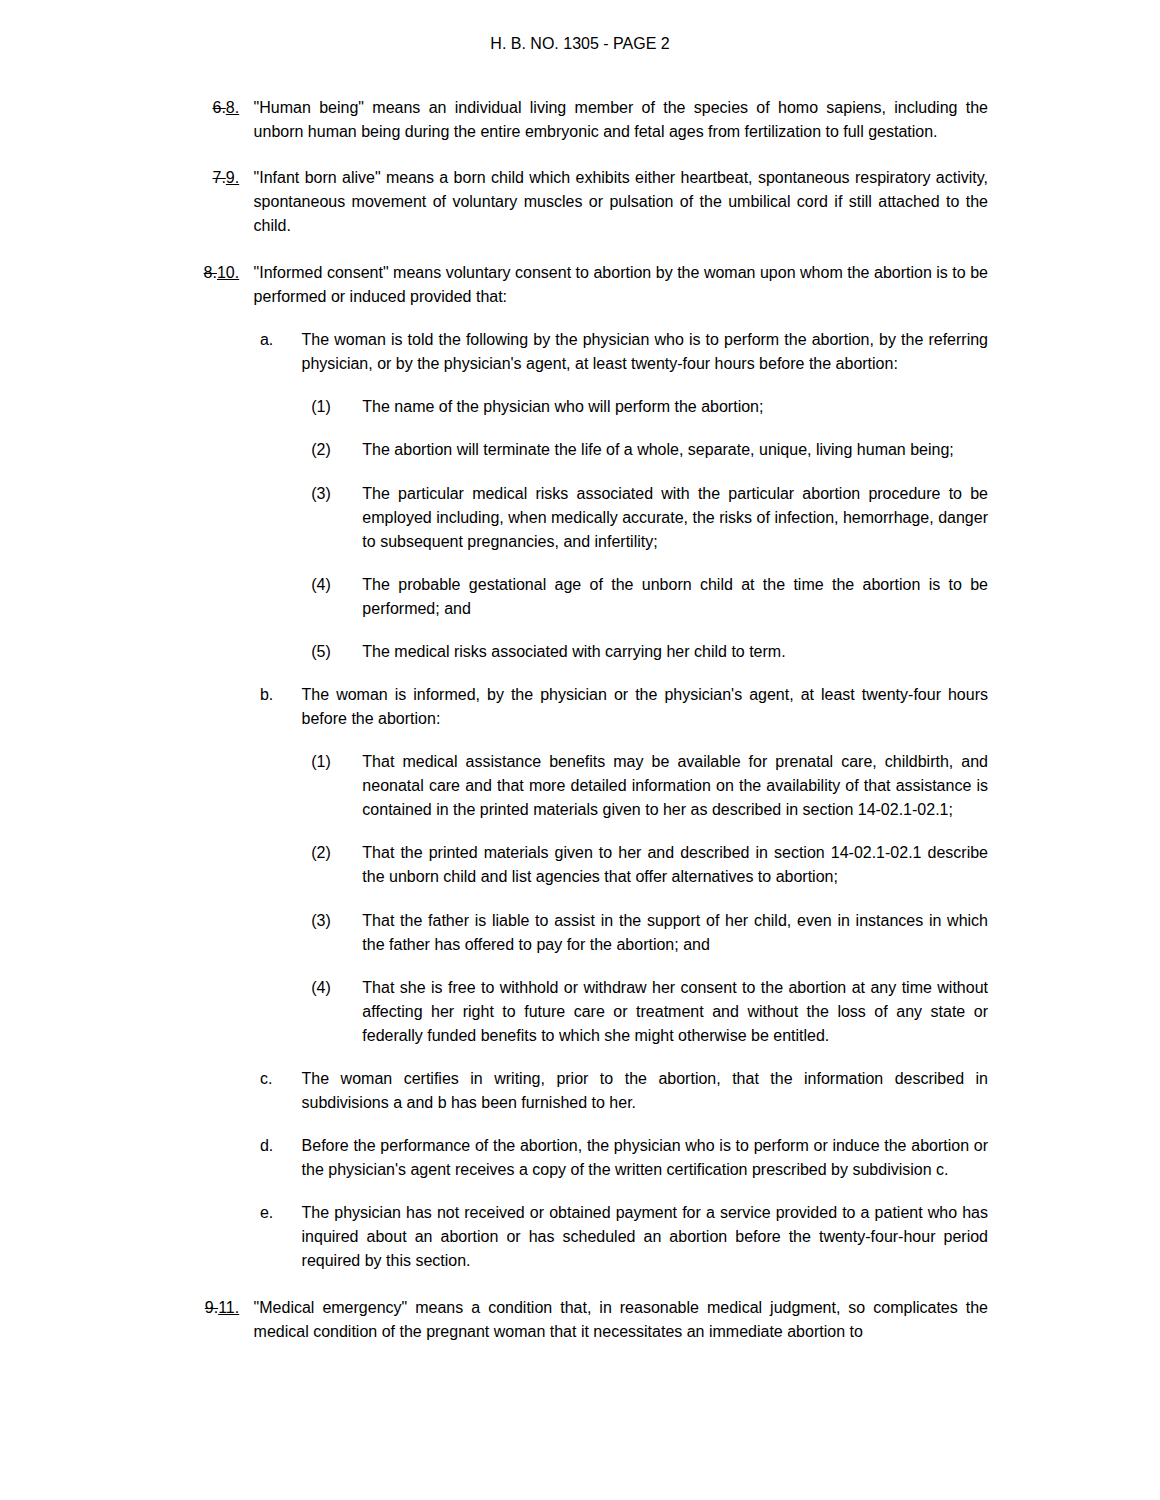H. B. NO. 1305 - PAGE 2
6.8.
"Human being" means an individual living member of the species of homo sapiens, including the unborn human being during the entire embryonic and fetal ages from fertilization to full gestation.
7.9.
"Infant born alive" means a born child which exhibits either heartbeat, spontaneous respiratory activity, spontaneous movement of voluntary muscles or pulsation of the umbilical cord if still attached to the child.
8.10.
"Informed consent" means voluntary consent to abortion by the woman upon whom the abortion is to be performed or induced provided that:
a.
The woman is told the following by the physician who is to perform the abortion, by the referring physician, or by the physician's agent, at least twenty-four hours before the abortion:
(1)
The name of the physician who will perform the abortion;
(2)
The abortion will terminate the life of a whole, separate, unique, living human being;
(3)
The particular medical risks associated with the particular abortion procedure to be employed including, when medically accurate, the risks of infection, hemorrhage, danger to subsequent pregnancies, and infertility;
(4)
The probable gestational age of the unborn child at the time the abortion is to be performed; and
(5)
The medical risks associated with carrying her child to term.
b.
The woman is informed, by the physician or the physician's agent, at least twenty-four hours before the abortion:
(1)
That medical assistance benefits may be available for prenatal care, childbirth, and neonatal care and that more detailed information on the availability of that assistance is contained in the printed materials given to her as described in section 14-02.1-02.1;
(2)
That the printed materials given to her and described in section 14-02.1-02.1 describe the unborn child and list agencies that offer alternatives to abortion;
(3)
That the father is liable to assist in the support of her child, even in instances in which the father has offered to pay for the abortion; and
(4)
That she is free to withhold or withdraw her consent to the abortion at any time without affecting her right to future care or treatment and without the loss of any state or federally funded benefits to which she might otherwise be entitled.
c.
The woman certifies in writing, prior to the abortion, that the information described in subdivisions a and b has been furnished to her.
d.
Before the performance of the abortion, the physician who is to perform or induce the abortion or the physician's agent receives a copy of the written certification prescribed by subdivision c.
e.
The physician has not received or obtained payment for a service provided to a patient who has inquired about an abortion or has scheduled an abortion before the twenty-four-hour period required by this section.
9.11.
"Medical emergency" means a condition that, in reasonable medical judgment, so complicates the medical condition of the pregnant woman that it necessitates an immediate abortion to